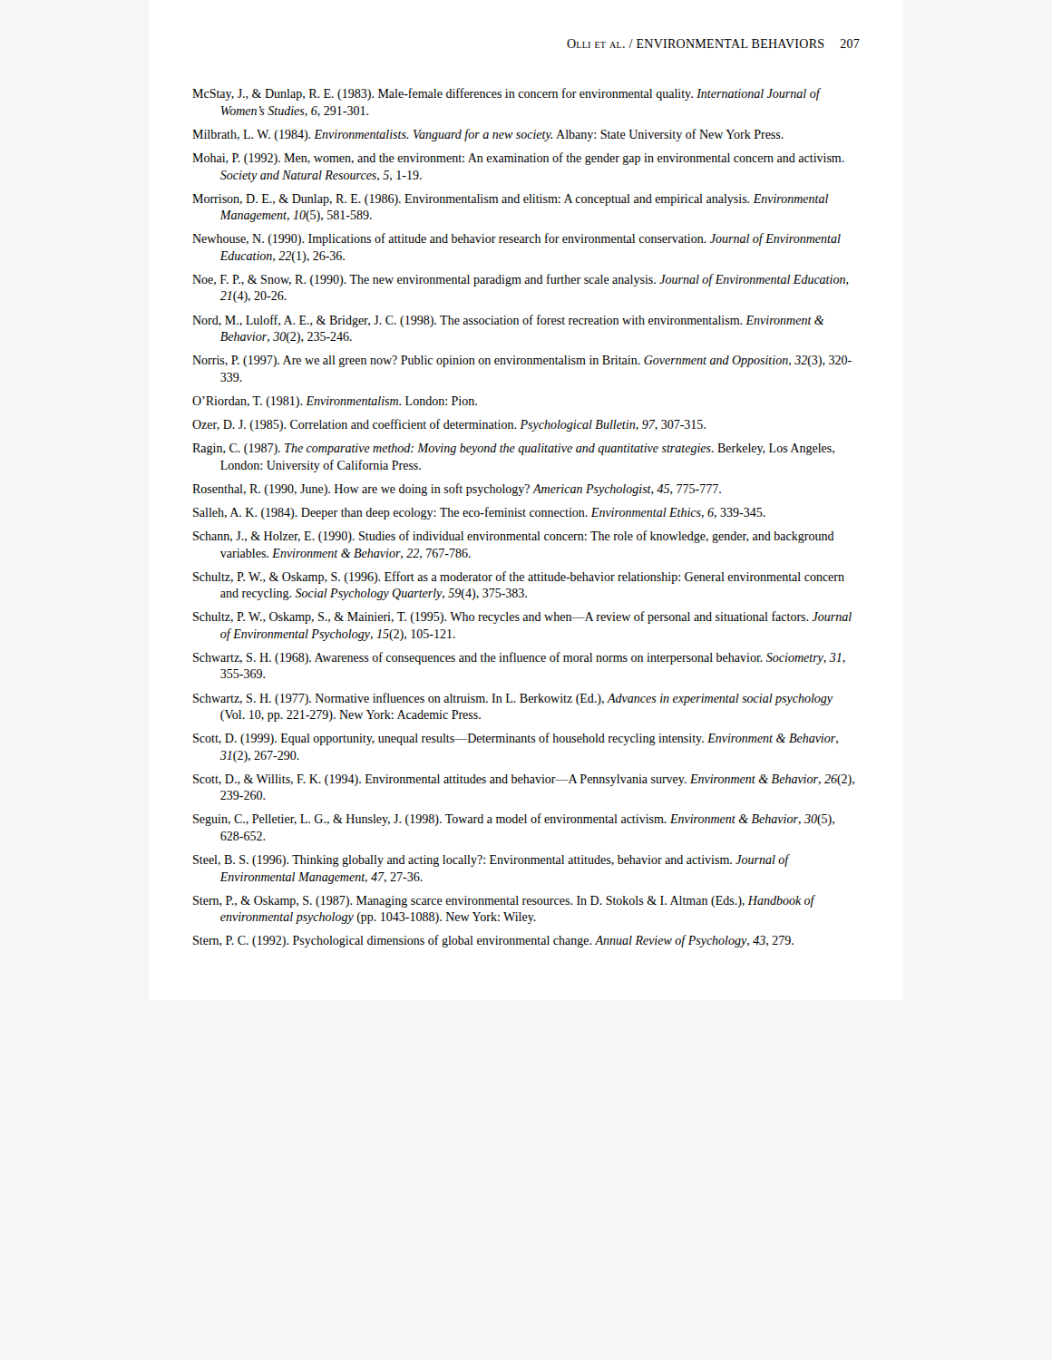Olli et al. / ENVIRONMENTAL BEHAVIORS207
References
McStay, J., & Dunlap, R. E. (1983). Male-female differences in concern for environmental quality. International Journal of Women’s Studies, 6, 291-301.
Milbrath, L. W. (1984). Environmentalists. Vanguard for a new society. Albany: State University of New York Press.
Mohai, P. (1992). Men, women, and the environment: An examination of the gender gap in environmental concern and activism. Society and Natural Resources, 5, 1-19.
Morrison, D. E., & Dunlap, R. E. (1986). Environmentalism and elitism: A conceptual and empirical analysis. Environmental Management, 10(5), 581-589.
Newhouse, N. (1990). Implications of attitude and behavior research for environmental conservation. Journal of Environmental Education, 22(1), 26-36.
Noe, F. P., & Snow, R. (1990). The new environmental paradigm and further scale analysis. Journal of Environmental Education, 21(4), 20-26.
Nord, M., Luloff, A. E., & Bridger, J. C. (1998). The association of forest recreation with environmentalism. Environment & Behavior, 30(2), 235-246.
Norris, P. (1997). Are we all green now? Public opinion on environmentalism in Britain. Government and Opposition, 32(3), 320-339.
O’Riordan, T. (1981). Environmentalism. London: Pion.
Ozer, D. J. (1985). Correlation and coefficient of determination. Psychological Bulletin, 97, 307-315.
Ragin, C. (1987). The comparative method: Moving beyond the qualitative and quantitative strategies. Berkeley, Los Angeles, London: University of California Press.
Rosenthal, R. (1990, June). How are we doing in soft psychology? American Psychologist, 45, 775-777.
Salleh, A. K. (1984). Deeper than deep ecology: The eco-feminist connection. Environmental Ethics, 6, 339-345.
Schann, J., & Holzer, E. (1990). Studies of individual environmental concern: The role of knowledge, gender, and background variables. Environment & Behavior, 22, 767-786.
Schultz, P. W., & Oskamp, S. (1996). Effort as a moderator of the attitude-behavior relationship: General environmental concern and recycling. Social Psychology Quarterly, 59(4), 375-383.
Schultz, P. W., Oskamp, S., & Mainieri, T. (1995). Who recycles and when—A review of personal and situational factors. Journal of Environmental Psychology, 15(2), 105-121.
Schwartz, S. H. (1968). Awareness of consequences and the influence of moral norms on interpersonal behavior. Sociometry, 31, 355-369.
Schwartz, S. H. (1977). Normative influences on altruism. In L. Berkowitz (Ed.), Advances in experimental social psychology (Vol. 10, pp. 221-279). New York: Academic Press.
Scott, D. (1999). Equal opportunity, unequal results—Determinants of household recycling intensity. Environment & Behavior, 31(2), 267-290.
Scott, D., & Willits, F. K. (1994). Environmental attitudes and behavior—A Pennsylvania survey. Environment & Behavior, 26(2), 239-260.
Seguin, C., Pelletier, L. G., & Hunsley, J. (1998). Toward a model of environmental activism. Environment & Behavior, 30(5), 628-652.
Steel, B. S. (1996). Thinking globally and acting locally?: Environmental attitudes, behavior and activism. Journal of Environmental Management, 47, 27-36.
Stern, P., & Oskamp, S. (1987). Managing scarce environmental resources. In D. Stokols & I. Altman (Eds.), Handbook of environmental psychology (pp. 1043-1088). New York: Wiley.
Stern, P. C. (1992). Psychological dimensions of global environmental change. Annual Review of Psychology, 43, 279.